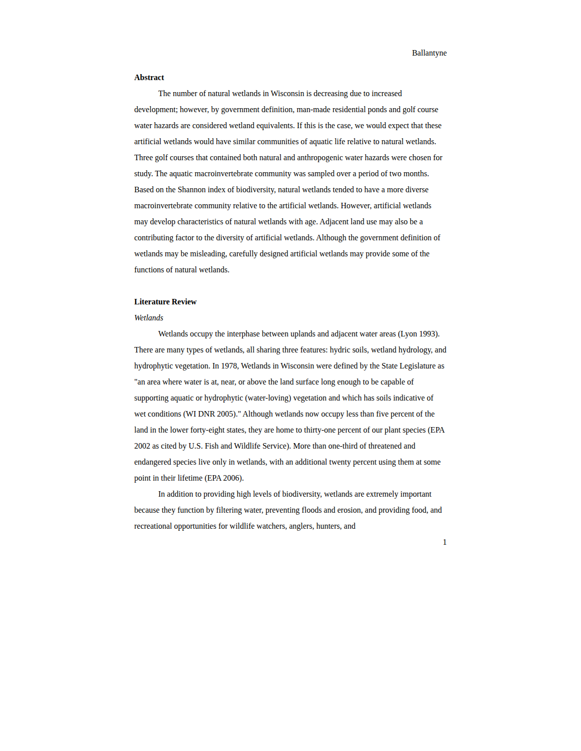Ballantyne
Abstract
The number of natural wetlands in Wisconsin is decreasing due to increased development; however, by government definition, man-made residential ponds and golf course water hazards are considered wetland equivalents. If this is the case, we would expect that these artificial wetlands would have similar communities of aquatic life relative to natural wetlands. Three golf courses that contained both natural and anthropogenic water hazards were chosen for study. The aquatic macroinvertebrate community was sampled over a period of two months. Based on the Shannon index of biodiversity, natural wetlands tended to have a more diverse macroinvertebrate community relative to the artificial wetlands. However, artificial wetlands may develop characteristics of natural wetlands with age. Adjacent land use may also be a contributing factor to the diversity of artificial wetlands. Although the government definition of wetlands may be misleading, carefully designed artificial wetlands may provide some of the functions of natural wetlands.
Literature Review
Wetlands
Wetlands occupy the interphase between uplands and adjacent water areas (Lyon 1993). There are many types of wetlands, all sharing three features: hydric soils, wetland hydrology, and hydrophytic vegetation. In 1978, Wetlands in Wisconsin were defined by the State Legislature as "an area where water is at, near, or above the land surface long enough to be capable of supporting aquatic or hydrophytic (water-loving) vegetation and which has soils indicative of wet conditions (WI DNR 2005)." Although wetlands now occupy less than five percent of the land in the lower forty-eight states, they are home to thirty-one percent of our plant species (EPA 2002 as cited by U.S. Fish and Wildlife Service). More than one-third of threatened and endangered species live only in wetlands, with an additional twenty percent using them at some point in their lifetime (EPA 2006).
In addition to providing high levels of biodiversity, wetlands are extremely important because they function by filtering water, preventing floods and erosion, and providing food, and recreational opportunities for wildlife watchers, anglers, hunters, and
1